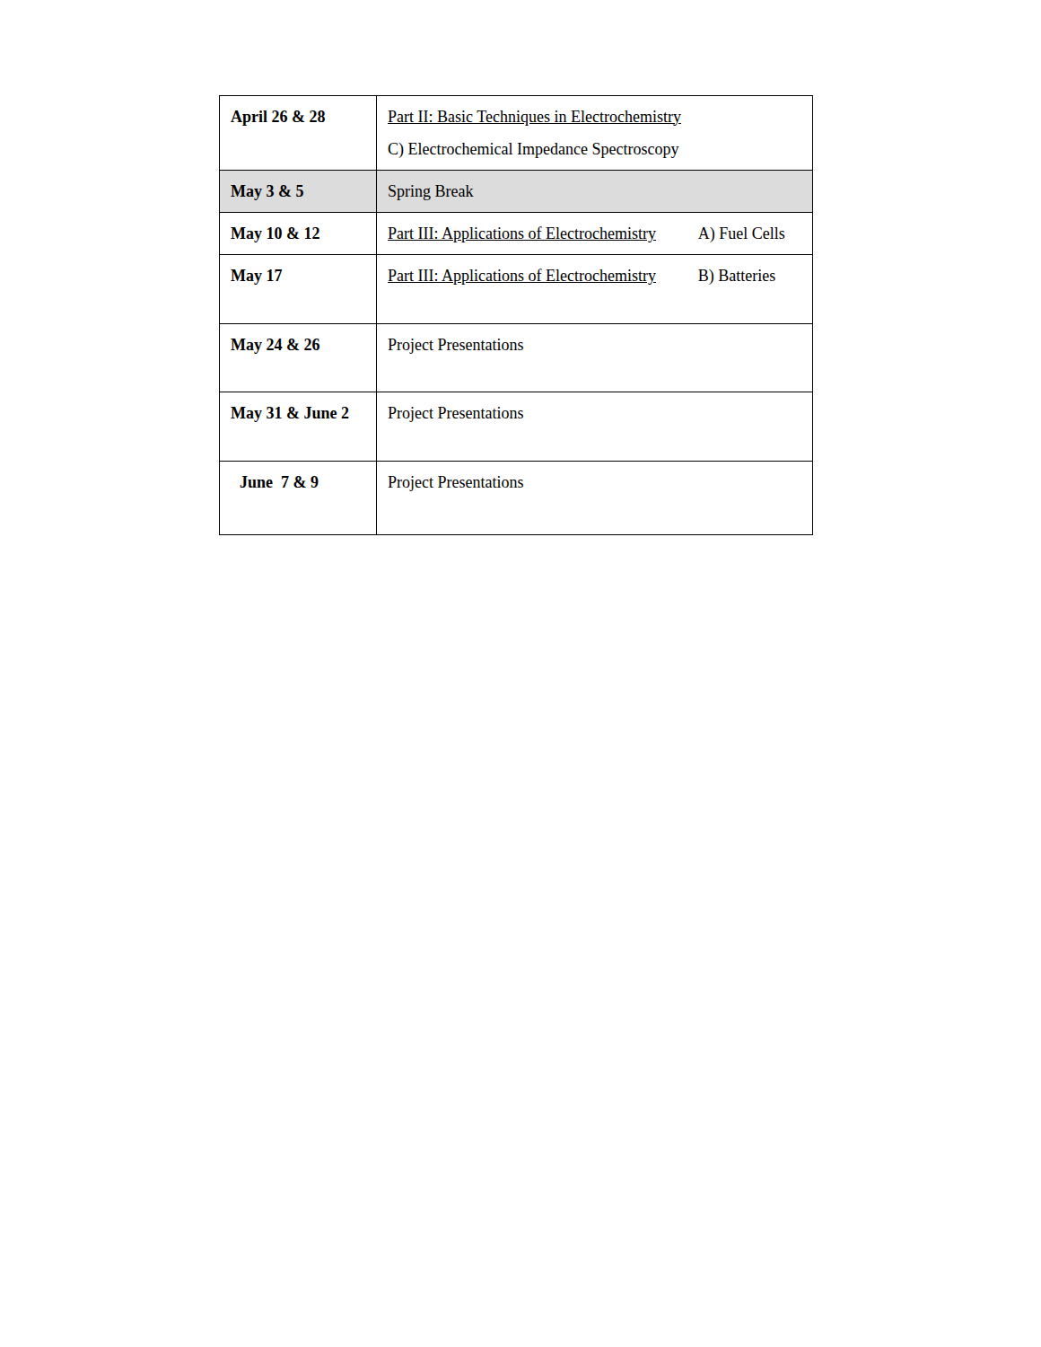| April 26 & 28 | Part II: Basic Techniques in Electrochemistry C) Electrochemical Impedance Spectroscopy |
| May 3 & 5 | Spring Break |
| May 10 & 12 | Part III: Applications of Electrochemistry A) Fuel Cells |
| May 17 | Part III: Applications of Electrochemistry B) Batteries |
| May 24 & 26 | Project Presentations |
| May 31 & June 2 | Project Presentations |
| June 7 & 9 | Project Presentations |